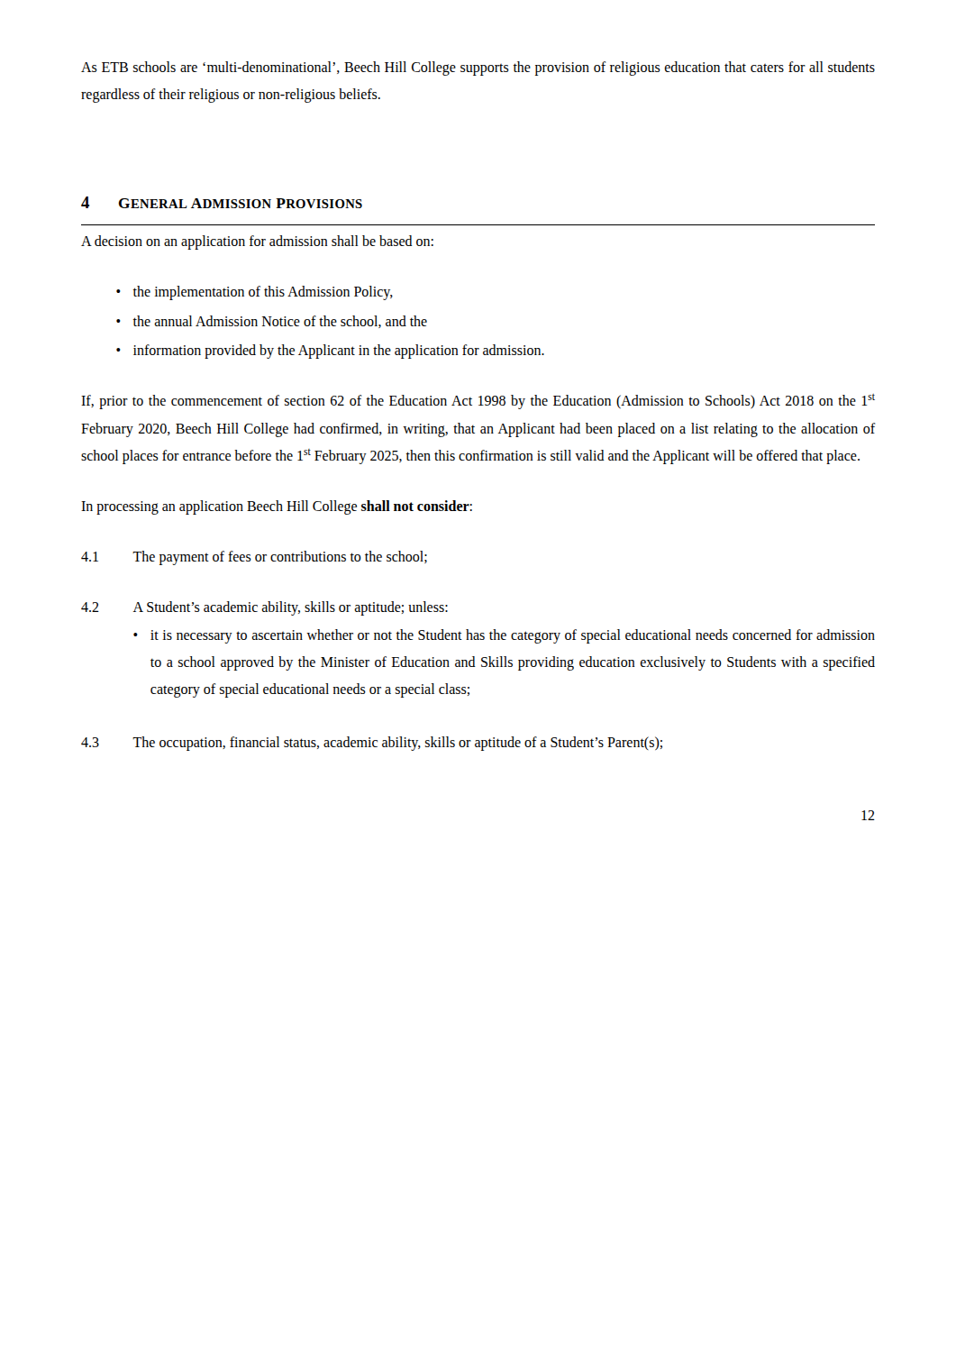As ETB schools are ‘multi-denominational’, Beech Hill College supports the provision of religious education that caters for all students regardless of their religious or non-religious beliefs.
4 GENERAL ADMISSION PROVISIONS
A decision on an application for admission shall be based on:
the implementation of this Admission Policy,
the annual Admission Notice of the school, and the
information provided by the Applicant in the application for admission.
If, prior to the commencement of section 62 of the Education Act 1998 by the Education (Admission to Schools) Act 2018 on the 1st February 2020, Beech Hill College had confirmed, in writing, that an Applicant had been placed on a list relating to the allocation of school places for entrance before the 1st February 2025, then this confirmation is still valid and the Applicant will be offered that place.
In processing an application Beech Hill College shall not consider:
4.1
The payment of fees or contributions to the school;
4.2
A Student’s academic ability, skills or aptitude; unless:
it is necessary to ascertain whether or not the Student has the category of special educational needs concerned for admission to a school approved by the Minister of Education and Skills providing education exclusively to Students with a specified category of special educational needs or a special class;
4.3
The occupation, financial status, academic ability, skills or aptitude of a Student’s Parent(s);
12